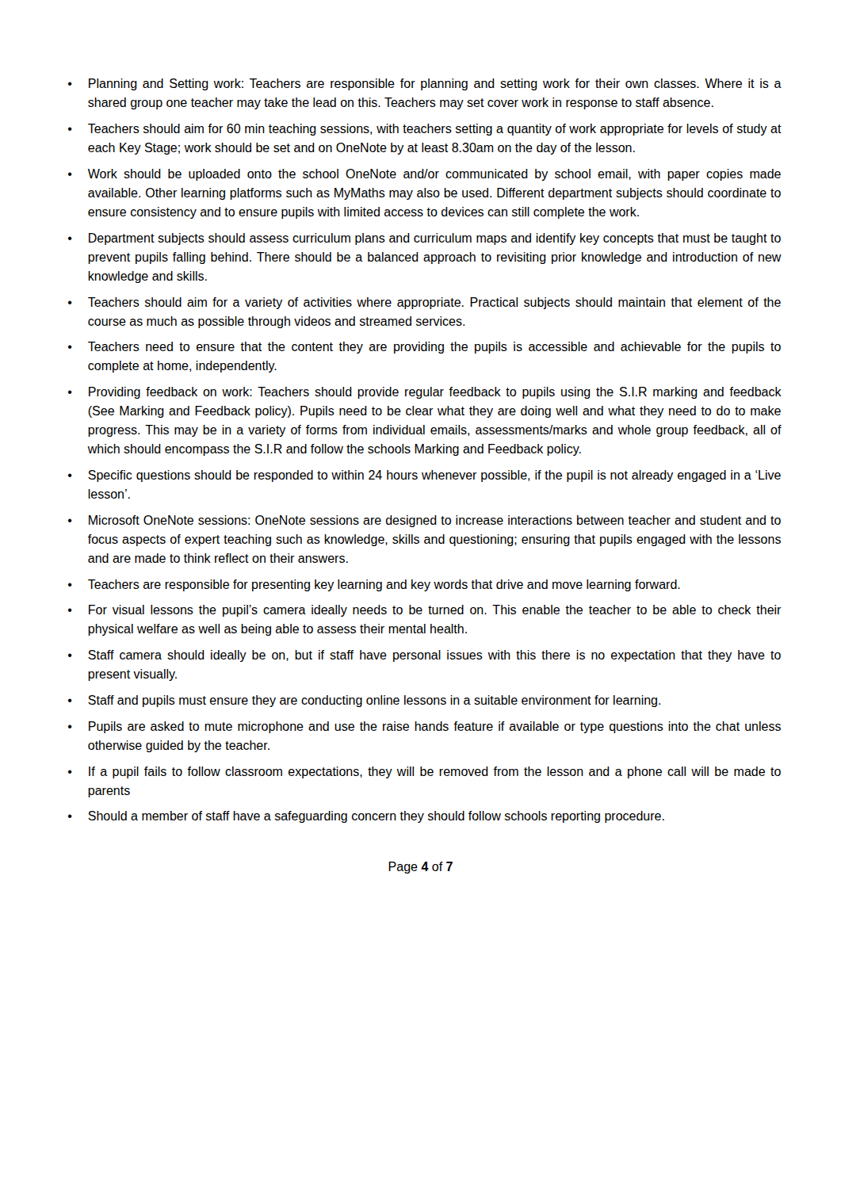Planning and Setting work: Teachers are responsible for planning and setting work for their own classes. Where it is a shared group one teacher may take the lead on this. Teachers may set cover work in response to staff absence.
Teachers should aim for 60 min teaching sessions, with teachers setting a quantity of work appropriate for levels of study at each Key Stage; work should be set and on OneNote by at least 8.30am on the day of the lesson.
Work should be uploaded onto the school OneNote and/or communicated by school email, with paper copies made available. Other learning platforms such as MyMaths may also be used. Different department subjects should coordinate to ensure consistency and to ensure pupils with limited access to devices can still complete the work.
Department subjects should assess curriculum plans and curriculum maps and identify key concepts that must be taught to prevent pupils falling behind. There should be a balanced approach to revisiting prior knowledge and introduction of new knowledge and skills.
Teachers should aim for a variety of activities where appropriate. Practical subjects should maintain that element of the course as much as possible through videos and streamed services.
Teachers need to ensure that the content they are providing the pupils is accessible and achievable for the pupils to complete at home, independently.
Providing feedback on work: Teachers should provide regular feedback to pupils using the S.I.R marking and feedback (See Marking and Feedback policy). Pupils need to be clear what they are doing well and what they need to do to make progress. This may be in a variety of forms from individual emails, assessments/marks and whole group feedback, all of which should encompass the S.I.R and follow the schools Marking and Feedback policy.
Specific questions should be responded to within 24 hours whenever possible, if the pupil is not already engaged in a ‘Live lesson’.
Microsoft OneNote sessions: OneNote sessions are designed to increase interactions between teacher and student and to focus aspects of expert teaching such as knowledge, skills and questioning; ensuring that pupils engaged with the lessons and are made to think reflect on their answers.
Teachers are responsible for presenting key learning and key words that drive and move learning forward.
For visual lessons the pupil’s camera ideally needs to be turned on. This enable the teacher to be able to check their physical welfare as well as being able to assess their mental health.
Staff camera should ideally be on, but if staff have personal issues with this there is no expectation that they have to present visually.
Staff and pupils must ensure they are conducting online lessons in a suitable environment for learning.
Pupils are asked to mute microphone and use the raise hands feature if available or type questions into the chat unless otherwise guided by the teacher.
If a pupil fails to follow classroom expectations, they will be removed from the lesson and a phone call will be made to parents
Should a member of staff have a safeguarding concern they should follow schools reporting procedure.
Page 4 of 7